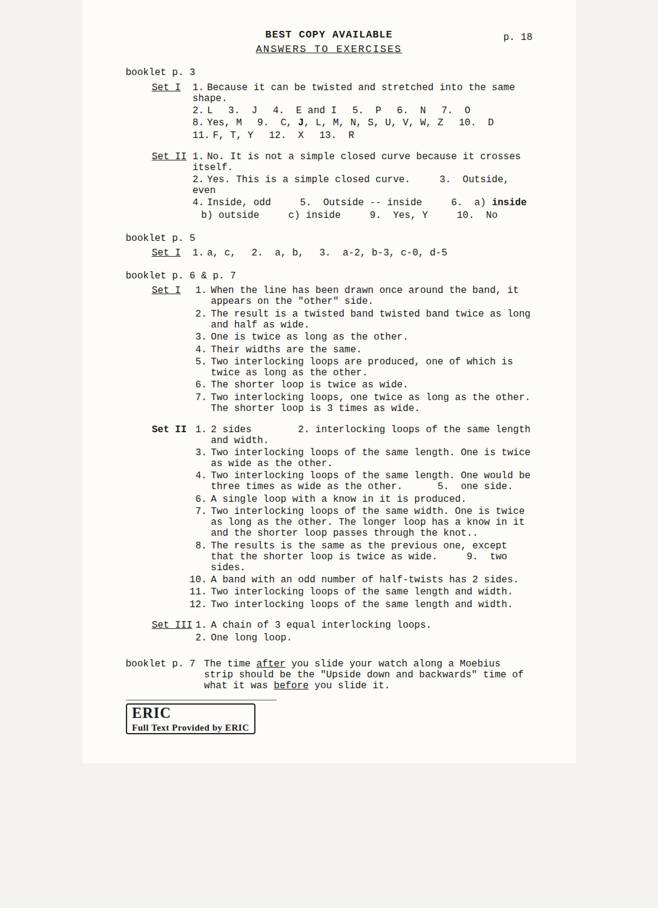BEST COPY AVAILABLE
p. 18
ANSWERS TO EXERCISES
booklet p. 3
Set I
1. Because it can be twisted and stretched into the same shape.
2. L 3. J 4. E and I 5. P 6. N 7. O
8. Yes, M 9. C, J, L, M, N, S, U, V, W, Z 10. D
11. F, T, Y 12. X 13. R
Set II
1. No. It is not a simple closed curve because it crosses itself.
2. Yes. This is a simple closed curve. 3. Outside, even
4. Inside, odd 5. Outside -- inside 6. a) inside
b) outside c) inside 9. Yes, Y 10. No
booklet p. 5
Set I
1. a, c, 2. a, b, 3. a-2, b-3, c-0, d-5
booklet p. 6 & p. 7
Set I
1. When the line has been drawn once around the band, it appears on the "other" side.
2. The result is a twisted band twisted band twice as long and half as wide.
3. One is twice as long as the other.
4. Their widths are the same.
5. Two interlocking loops are produced, one of which is twice as long as the other.
6. The shorter loop is twice as wide.
7. Two interlocking loops, one twice as long as the other. The shorter loop is 3 times as wide.
Set II
1. 2 sides 2. interlocking loops of the same length and width.
3. Two interlocking loops of the same length. One is twice as wide as the other.
4. Two interlocking loops of the same length. One would be three times as wide as the other. 5. one side.
6. A single loop with a know in it is produced.
7. Two interlocking loops of the same width. One is twice as long as the other. The longer loop has a know in it and the shorter loop passes through the knot..
8. The results is the same as the previous one, except that the shorter loop is twice as wide. 9. two sides.
10. A band with an odd number of half-twists has 2 sides.
11. Two interlocking loops of the same length and width.
12. Two interlocking loops of the same length and width.
Set III
1. A chain of 3 equal interlocking loops.
2. One long loop.
booklet p. 7
The time after you slide your watch along a Moebius strip should be the "Upside down and backwards" time of what it was before you slide it.
ERICFull Text Provided by ERIC